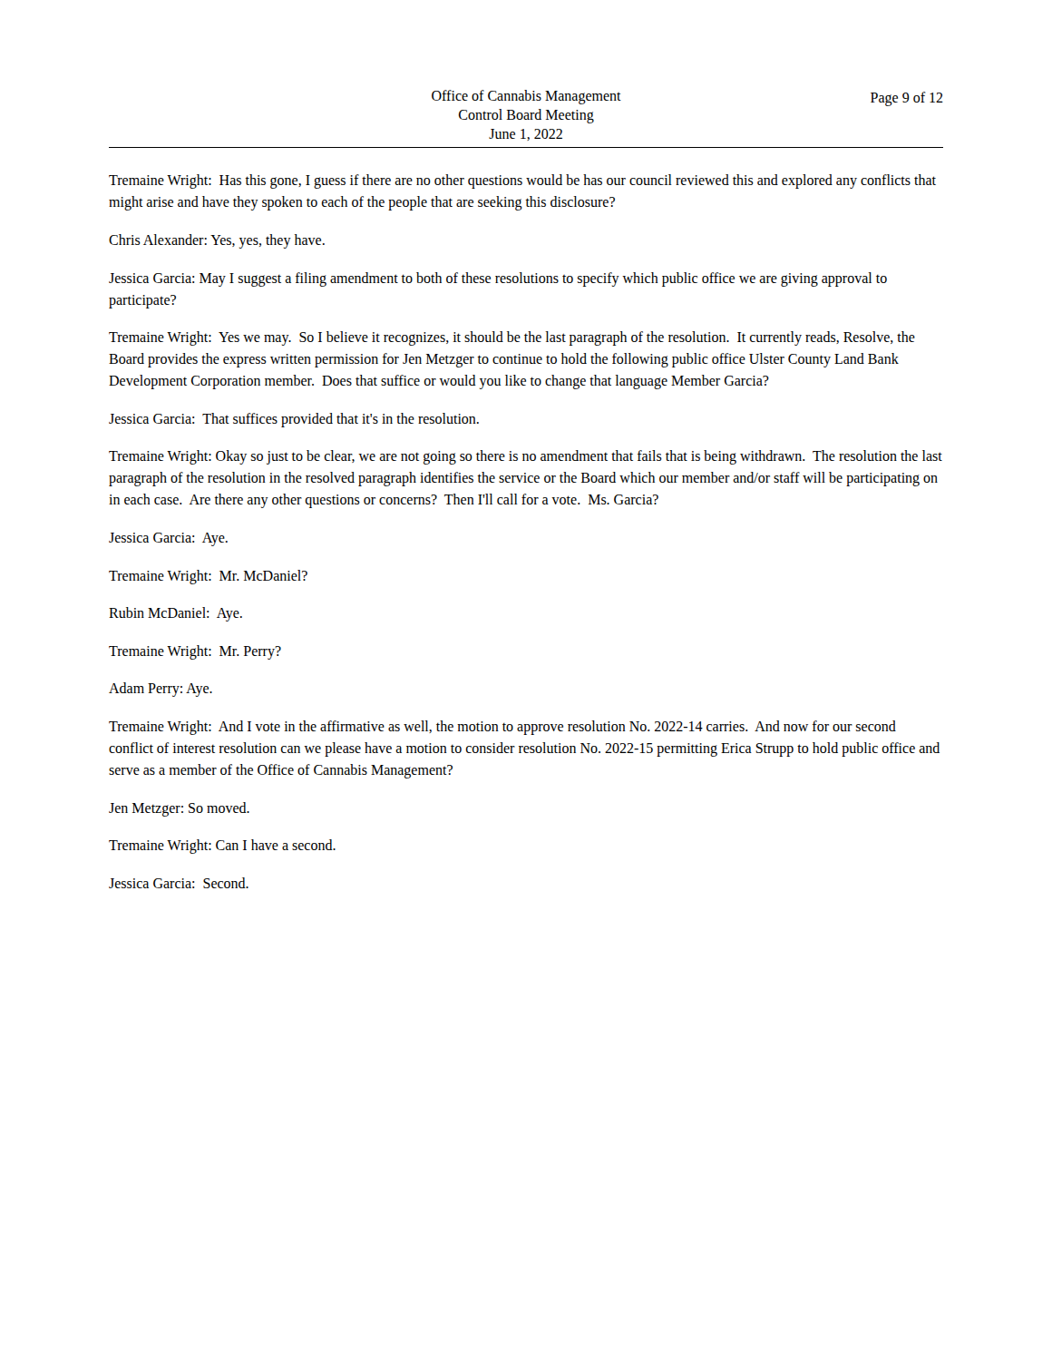Page 9 of 12
Office of Cannabis Management
Control Board Meeting
June 1, 2022
Tremaine Wright: Has this gone, I guess if there are no other questions would be has our council reviewed this and explored any conflicts that might arise and have they spoken to each of the people that are seeking this disclosure?
Chris Alexander: Yes, yes, they have.
Jessica Garcia: May I suggest a filing amendment to both of these resolutions to specify which public office we are giving approval to participate?
Tremaine Wright: Yes we may. So I believe it recognizes, it should be the last paragraph of the resolution. It currently reads, Resolve, the Board provides the express written permission for Jen Metzger to continue to hold the following public office Ulster County Land Bank Development Corporation member. Does that suffice or would you like to change that language Member Garcia?
Jessica Garcia: That suffices provided that it's in the resolution.
Tremaine Wright: Okay so just to be clear, we are not going so there is no amendment that fails that is being withdrawn. The resolution the last paragraph of the resolution in the resolved paragraph identifies the service or the Board which our member and/or staff will be participating on in each case. Are there any other questions or concerns? Then I'll call for a vote. Ms. Garcia?
Jessica Garcia: Aye.
Tremaine Wright: Mr. McDaniel?
Rubin McDaniel: Aye.
Tremaine Wright: Mr. Perry?
Adam Perry: Aye.
Tremaine Wright: And I vote in the affirmative as well, the motion to approve resolution No. 2022-14 carries. And now for our second conflict of interest resolution can we please have a motion to consider resolution No. 2022-15 permitting Erica Strupp to hold public office and serve as a member of the Office of Cannabis Management?
Jen Metzger: So moved.
Tremaine Wright: Can I have a second.
Jessica Garcia: Second.